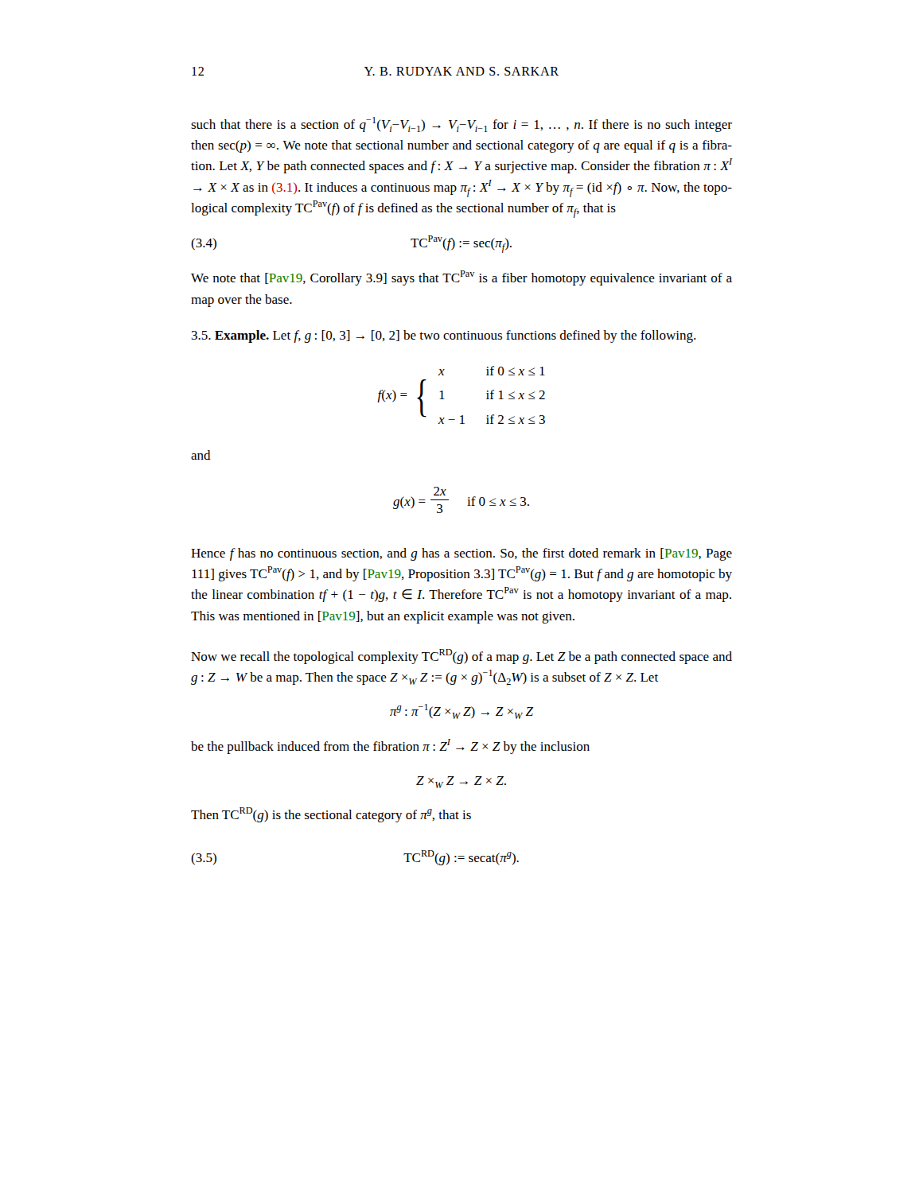12 Y. B. RUDYAK AND S. SARKAR
such that there is a section of q−1(Vi−Vi−1) → Vi−Vi−1 for i = 1, … , n. If there is no such integer then sec(p) = ∞. We note that sectional number and sectional category of q are equal if q is a fibration. Let X, Y be path connected spaces and f : X → Y a surjective map. Consider the fibration π : XI → X × X as in (3.1). It induces a continuous map πf : XI → X × Y by πf = (id ×f) ∘ π. Now, the topological complexity TCPav(f) of f is defined as the sectional number of πf, that is
(3.4) TCPav(f) := sec(πf).
We note that [Pav19, Corollary 3.9] says that TCPav is a fiber homotopy equivalence invariant of a map over the base.
3.5. Example. Let f, g : [0, 3] → [0, 2] be two continuous functions defined by the following.
f(x) = {
| x | if 0 ≤ x ≤ 1 |
| 1 | if 1 ≤ x ≤ 2 |
| x − 1 | if 2 ≤ x ≤ 3 |
and
g(x) = 2x 3 if 0 ≤ x ≤ 3.
Hence f has no continuous section, and g has a section. So, the first doted remark in [Pav19, Page 111] gives TCPav(f) > 1, and by [Pav19, Proposition 3.3] TCPav(g) = 1. But f and g are homotopic by the linear combination tf + (1 − t)g, t ∈ I. Therefore TCPav is not a homotopy invariant of a map. This was mentioned in [Pav19], but an explicit example was not given.
Now we recall the topological complexity TCRD(g) of a map g. Let Z be a path connected space and g : Z → W be a map. Then the space Z ×W Z := (g × g)−1(Δ2W) is a subset of Z × Z. Let
πg : π−1(Z ×W Z) → Z ×W Z
be the pullback induced from the fibration π : ZI → Z × Z by the inclusion
Z ×W Z → Z × Z.
Then TCRD(g) is the sectional category of πg, that is
(3.5) TCRD(g) := secat(πg).